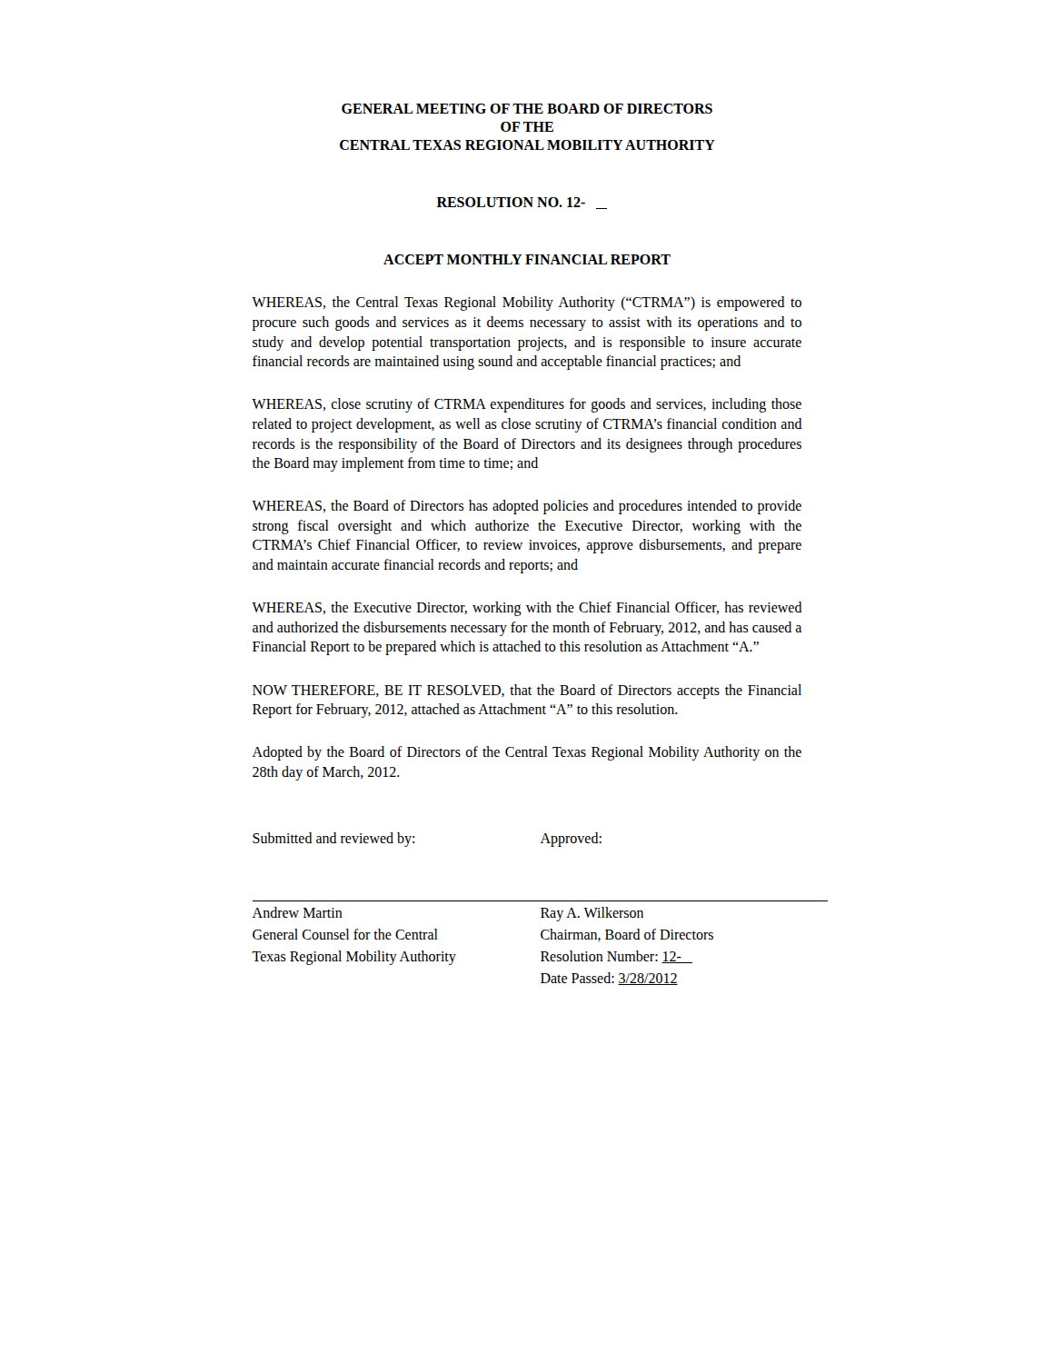General Meeting of the Board of Directors of the Central Texas Regional Mobility Authority
RESOLUTION NO. 12-
ACCEPT MONTHLY FINANCIAL REPORT
WHEREAS, the Central Texas Regional Mobility Authority (“CTRMA”) is empowered to procure such goods and services as it deems necessary to assist with its operations and to study and develop potential transportation projects, and is responsible to insure accurate financial records are maintained using sound and acceptable financial practices; and
WHEREAS, close scrutiny of CTRMA expenditures for goods and services, including those related to project development, as well as close scrutiny of CTRMA’s financial condition and records is the responsibility of the Board of Directors and its designees through procedures the Board may implement from time to time; and
WHEREAS, the Board of Directors has adopted policies and procedures intended to provide strong fiscal oversight and which authorize the Executive Director, working with the CTRMA’s Chief Financial Officer, to review invoices, approve disbursements, and prepare and maintain accurate financial records and reports; and
WHEREAS, the Executive Director, working with the Chief Financial Officer, has reviewed and authorized the disbursements necessary for the month of February, 2012, and has caused a Financial Report to be prepared which is attached to this resolution as Attachment “A.”
NOW THEREFORE, BE IT RESOLVED, that the Board of Directors accepts the Financial Report for February, 2012, attached as Attachment “A” to this resolution.
Adopted by the Board of Directors of the Central Texas Regional Mobility Authority on the 28th day of March, 2012.
| Submitted and reviewed by: Andrew Martin General Counsel for the Central Texas Regional Mobility Authority | Approved: Ray A. Wilkerson Chairman, Board of Directors Resolution Number: 12- Date Passed: 3/28/2012 |